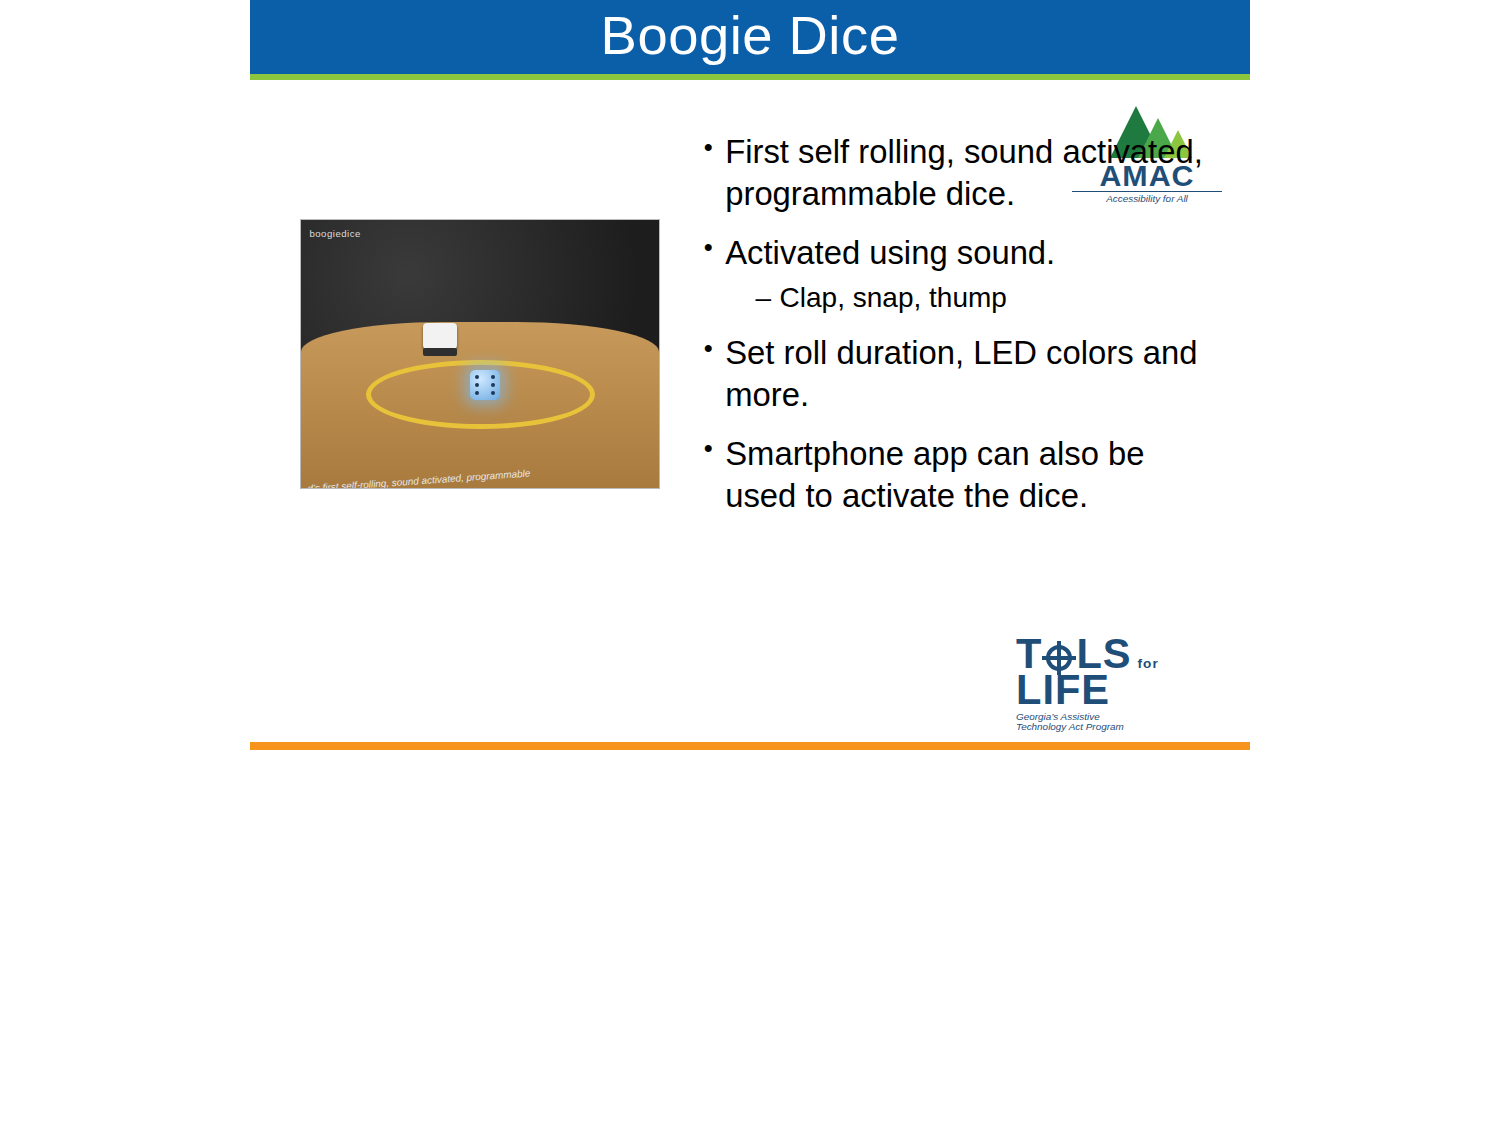Boogie Dice
AMAC Accessibility for All
boogiedice
d’s first self-rolling, sound activated, programmable
First self rolling, sound activated, programmable dice.
Activated using sound.
Clap, snap, thump
Set roll duration, LED colors and more.
Smartphone app can also be used to activate the dice.
T LSfor LIFE Georgia’s Assistive
Technology Act Program